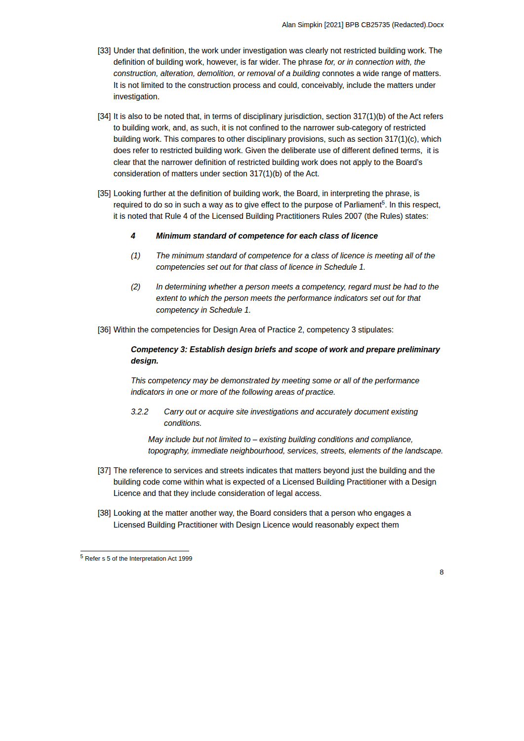Alan Simpkin [2021] BPB CB25735 (Redacted).Docx
[33]
Under that definition, the work under investigation was clearly not restricted building work. The definition of building work, however, is far wider. The phrase for, or in connection with, the construction, alteration, demolition, or removal of a building connotes a wide range of matters. It is not limited to the construction process and could, conceivably, include the matters under investigation.
[34]
It is also to be noted that, in terms of disciplinary jurisdiction, section 317(1)(b) of the Act refers to building work, and, as such, it is not confined to the narrower sub-category of restricted building work. This compares to other disciplinary provisions, such as section 317(1)(c), which does refer to restricted building work. Given the deliberate use of different defined terms, it is clear that the narrower definition of restricted building work does not apply to the Board's consideration of matters under section 317(1)(b) of the Act.
[35]
Looking further at the definition of building work, the Board, in interpreting the phrase, is required to do so in such a way as to give effect to the purpose of Parliament5. In this respect, it is noted that Rule 4 of the Licensed Building Practitioners Rules 2007 (the Rules) states:
4
Minimum standard of competence for each class of licence
(1)
The minimum standard of competence for a class of licence is meeting all of the competencies set out for that class of licence in Schedule 1.
(2)
In determining whether a person meets a competency, regard must be had to the extent to which the person meets the performance indicators set out for that competency in Schedule 1.
[36]
Within the competencies for Design Area of Practice 2, competency 3 stipulates:
Competency 3: Establish design briefs and scope of work and prepare preliminary design.
This competency may be demonstrated by meeting some or all of the performance indicators in one or more of the following areas of practice.
3.2.2
Carry out or acquire site investigations and accurately document existing conditions.
May include but not limited to – existing building conditions and compliance, topography, immediate neighbourhood, services, streets, elements of the landscape.
[37]
The reference to services and streets indicates that matters beyond just the building and the building code come within what is expected of a Licensed Building Practitioner with a Design Licence and that they include consideration of legal access.
[38]
Looking at the matter another way, the Board considers that a person who engages a Licensed Building Practitioner with Design Licence would reasonably expect them
5 Refer s 5 of the Interpretation Act 1999
8